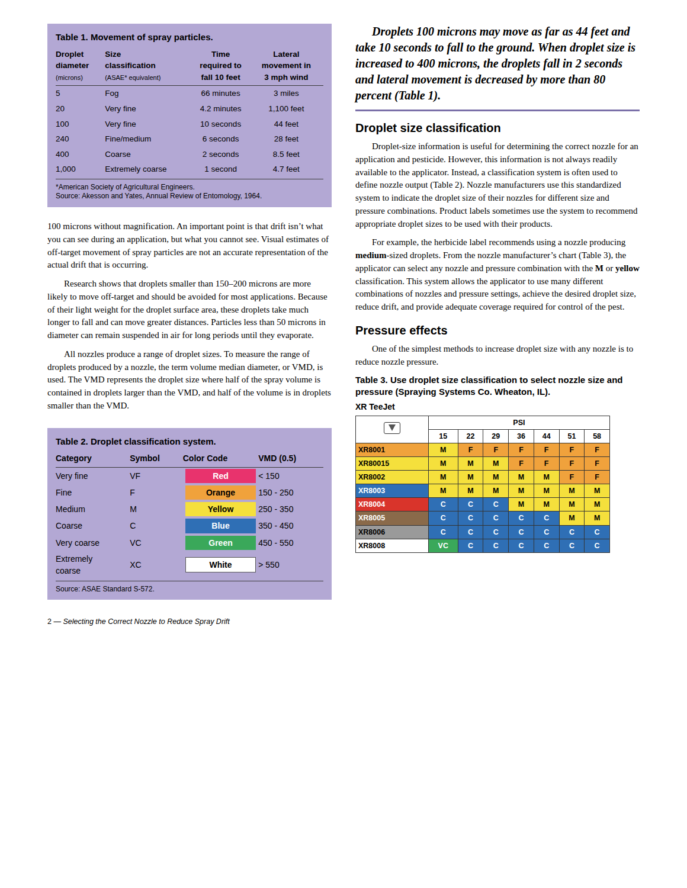Table 1. Movement of spray particles.
| Droplet diameter (microns) | Size classification (ASAE* equivalent) | Time required to fall 10 feet | Lateral movement in 3 mph wind |
| --- | --- | --- | --- |
| 5 | Fog | 66 minutes | 3 miles |
| 20 | Very fine | 4.2 minutes | 1,100 feet |
| 100 | Very fine | 10 seconds | 44 feet |
| 240 | Fine/medium | 6 seconds | 28 feet |
| 400 | Coarse | 2 seconds | 8.5 feet |
| 1,000 | Extremely coarse | 1 second | 4.7 feet |
*American Society of Agricultural Engineers.
Source: Akesson and Yates, Annual Review of Entomology, 1964.
100 microns without magnification. An important point is that drift isn’t what you can see during an application, but what you cannot see. Visual estimates of off-target movement of spray particles are not an accurate representation of the actual drift that is occurring.
Research shows that droplets smaller than 150–200 microns are more likely to move off-target and should be avoided for most applications. Because of their light weight for the droplet surface area, these droplets take much longer to fall and can move greater distances. Particles less than 50 microns in diameter can remain suspended in air for long periods until they evaporate.
All nozzles produce a range of droplet sizes. To measure the range of droplets produced by a nozzle, the term volume median diameter, or VMD, is used. The VMD represents the droplet size where half of the spray volume is contained in droplets larger than the VMD, and half of the volume is in droplets smaller than the VMD.
Table 2. Droplet classification system.
| Category | Symbol | Color Code | VMD (0.5) |
| --- | --- | --- | --- |
| Very fine | VF | Red | < 150 |
| Fine | F | Orange | 150 - 250 |
| Medium | M | Yellow | 250 - 350 |
| Coarse | C | Blue | 350 - 450 |
| Very coarse | VC | Green | 450 - 550 |
| Extremely coarse | XC | White | > 550 |
Source: ASAE Standard S-572.
Droplets 100 microns may move as far as 44 feet and take 10 seconds to fall to the ground. When droplet size is increased to 400 microns, the droplets fall in 2 seconds and lateral movement is decreased by more than 80 percent (Table 1).
Droplet size classification
Droplet-size information is useful for determining the correct nozzle for an application and pesticide. However, this information is not always readily available to the applicator. Instead, a classification system is often used to define nozzle output (Table 2). Nozzle manufacturers use this standardized system to indicate the droplet size of their nozzles for different size and pressure combinations. Product labels sometimes use the system to recommend appropriate droplet sizes to be used with their products.
For example, the herbicide label recommends using a nozzle producing medium-sized droplets. From the nozzle manufacturer’s chart (Table 3), the applicator can select any nozzle and pressure combination with the M or yellow classification. This system allows the applicator to use many different combinations of nozzles and pressure settings, achieve the desired droplet size, reduce drift, and provide adequate coverage required for control of the pest.
Pressure effects
One of the simplest methods to increase droplet size with any nozzle is to reduce nozzle pressure.
Table 3. Use droplet size classification to select nozzle size and pressure (Spraying Systems Co. Wheaton, IL).
XR TeeJet
| | PSI |
| --- | --- |
| 15 | 22 | 29 | 36 | 44 | 51 | 58 |
| XR8001 | M | F | F | F | F | F | F |
| XR80015 | M | M | M | F | F | F | F |
| XR8002 | M | M | M | M | M | F | F |
| XR8003 | M | M | M | M | M | M | M |
| XR8004 | C | C | C | M | M | M | M |
| XR8005 | C | C | C | C | C | M | M |
| XR8006 | C | C | C | C | C | C | C |
| XR8008 | VC | C | C | C | C | C | C |
2 — Selecting the Correct Nozzle to Reduce Spray Drift